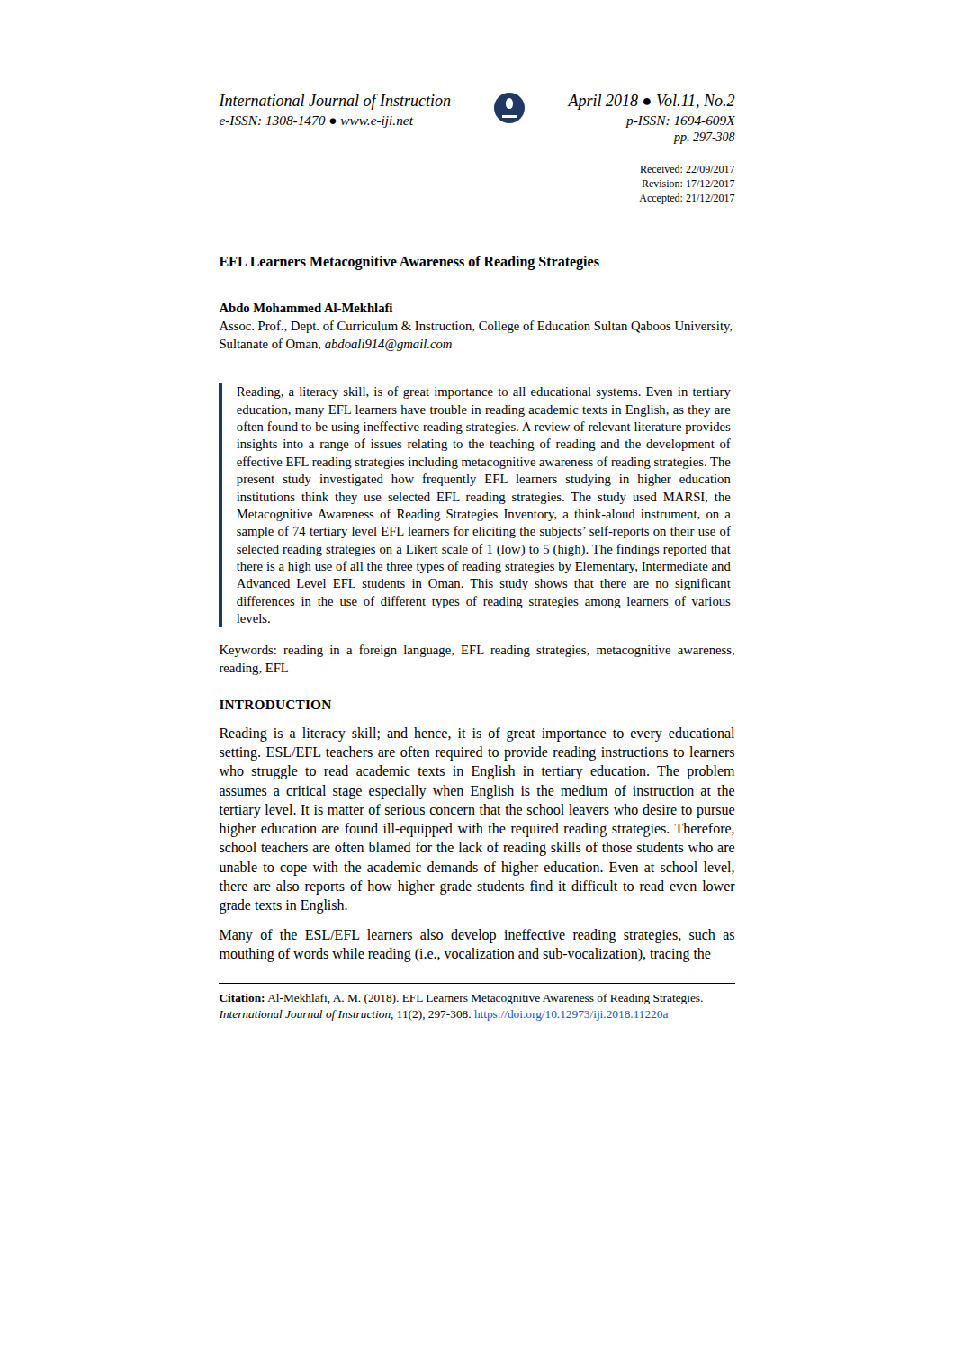International Journal of Instruction
e-ISSN: 1308-1470 ● www.e-iji.net
April 2018 ● Vol.11, No.2
p-ISSN: 1694-609X
pp. 297-308
Received: 22/09/2017
Revision: 17/12/2017
Accepted: 21/12/2017
EFL Learners Metacognitive Awareness of Reading Strategies
Abdo Mohammed Al-Mekhlafi
Assoc. Prof., Dept. of Curriculum & Instruction, College of Education Sultan Qaboos University, Sultanate of Oman, abdoali914@gmail.com
Reading, a literacy skill, is of great importance to all educational systems. Even in tertiary education, many EFL learners have trouble in reading academic texts in English, as they are often found to be using ineffective reading strategies. A review of relevant literature provides insights into a range of issues relating to the teaching of reading and the development of effective EFL reading strategies including metacognitive awareness of reading strategies. The present study investigated how frequently EFL learners studying in higher education institutions think they use selected EFL reading strategies. The study used MARSI, the Metacognitive Awareness of Reading Strategies Inventory, a think-aloud instrument, on a sample of 74 tertiary level EFL learners for eliciting the subjects’ self-reports on their use of selected reading strategies on a Likert scale of 1 (low) to 5 (high). The findings reported that there is a high use of all the three types of reading strategies by Elementary, Intermediate and Advanced Level EFL students in Oman. This study shows that there are no significant differences in the use of different types of reading strategies among learners of various levels.
Keywords: reading in a foreign language, EFL reading strategies, metacognitive awareness, reading, EFL
INTRODUCTION
Reading is a literacy skill; and hence, it is of great importance to every educational setting. ESL/EFL teachers are often required to provide reading instructions to learners who struggle to read academic texts in English in tertiary education. The problem assumes a critical stage especially when English is the medium of instruction at the tertiary level. It is matter of serious concern that the school leavers who desire to pursue higher education are found ill-equipped with the required reading strategies. Therefore, school teachers are often blamed for the lack of reading skills of those students who are unable to cope with the academic demands of higher education. Even at school level, there are also reports of how higher grade students find it difficult to read even lower grade texts in English.
Many of the ESL/EFL learners also develop ineffective reading strategies, such as mouthing of words while reading (i.e., vocalization and sub-vocalization), tracing the
Citation: Al-Mekhlafi, A. M. (2018). EFL Learners Metacognitive Awareness of Reading Strategies. International Journal of Instruction, 11(2), 297-308. https://doi.org/10.12973/iji.2018.11220a